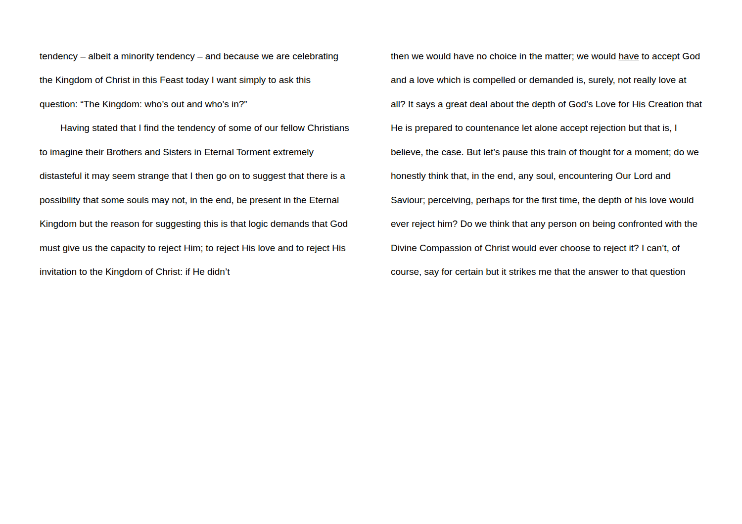tendency – albeit a minority tendency – and because we are celebrating the Kingdom of Christ in this Feast today I want simply to ask this question: “The Kingdom: who’s out and who’s in?”
Having stated that I find the tendency of some of our fellow Christians to imagine their Brothers and Sisters in Eternal Torment extremely distasteful it may seem strange that I then go on to suggest that there is a possibility that some souls may not, in the end, be present in the Eternal Kingdom but the reason for suggesting this is that logic demands that God must give us the capacity to reject Him; to reject His love and to reject His invitation to the Kingdom of Christ: if He didn’t
then we would have no choice in the matter; we would have to accept God and a love which is compelled or demanded is, surely, not really love at all? It says a great deal about the depth of God’s Love for His Creation that He is prepared to countenance let alone accept rejection but that is, I believe, the case. But let’s pause this train of thought for a moment; do we honestly think that, in the end, any soul, encountering Our Lord and Saviour; perceiving, perhaps for the first time, the depth of his love would ever reject him? Do we think that any person on being confronted with the Divine Compassion of Christ would ever choose to reject it? I can’t, of course, say for certain but it strikes me that the answer to that question